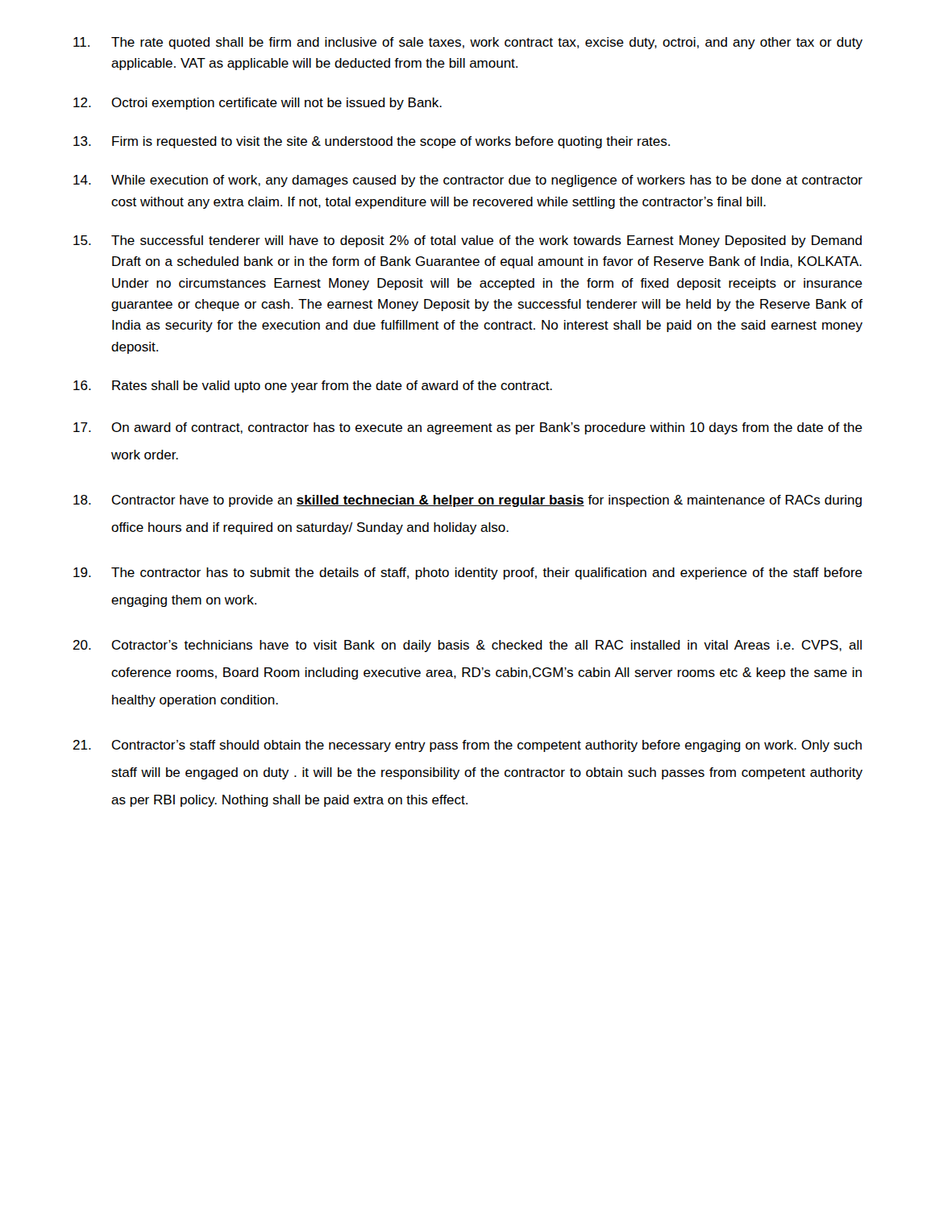11. The rate quoted shall be firm and inclusive of sale taxes, work contract tax, excise duty, octroi, and any other tax or duty applicable. VAT as applicable will be deducted from the bill amount.
12. Octroi exemption certificate will not be issued by Bank.
13. Firm is requested to visit the site & understood the scope of works before quoting their rates.
14. While execution of work, any damages caused by the contractor due to negligence of workers has to be done at contractor cost without any extra claim. If not, total expenditure will be recovered while settling the contractor’s final bill.
15. The successful tenderer will have to deposit 2% of total value of the work towards Earnest Money Deposited by Demand Draft on a scheduled bank or in the form of Bank Guarantee of equal amount in favor of Reserve Bank of India, KOLKATA. Under no circumstances Earnest Money Deposit will be accepted in the form of fixed deposit receipts or insurance guarantee or cheque or cash. The earnest Money Deposit by the successful tenderer will be held by the Reserve Bank of India as security for the execution and due fulfillment of the contract. No interest shall be paid on the said earnest money deposit.
16. Rates shall be valid upto one year from the date of award of the contract.
17. On award of contract, contractor has to execute an agreement as per Bank’s procedure within 10 days from the date of the work order.
18. Contractor have to provide an skilled technecian & helper on regular basis for inspection & maintenance of RACs during office hours and if required on saturday/ Sunday and holiday also.
19. The contractor has to submit the details of staff, photo identity proof, their qualification and experience of the staff before engaging them on work.
20. Cotractor’s technicians have to visit Bank on daily basis & checked the all RAC installed in vital Areas i.e. CVPS, all coference rooms, Board Room including executive area, RD’s cabin,CGM’s cabin All server rooms etc & keep the same in healthy operation condition.
21. Contractor’s staff should obtain the necessary entry pass from the competent authority before engaging on work. Only such staff will be engaged on duty . it will be the responsibility of the contractor to obtain such passes from competent authority as per RBI policy. Nothing shall be paid extra on this effect.